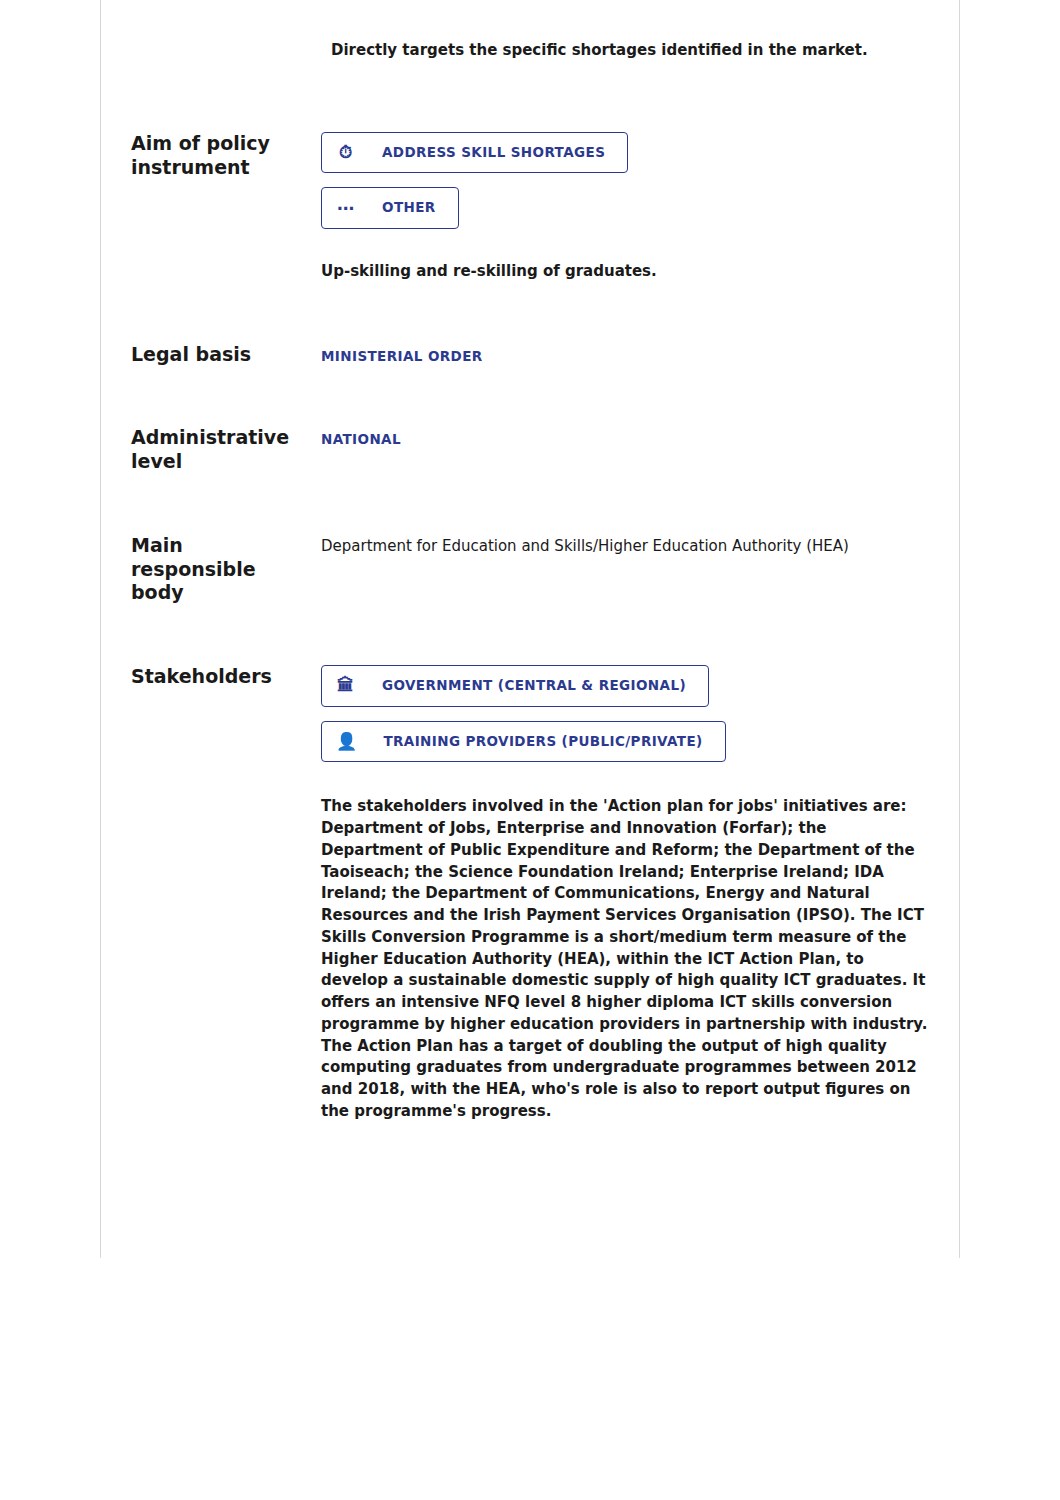Directly targets the specific shortages identified in the market.
Aim of policy instrument
⏱ADDRESS SKILL SHORTAGES
⋯OTHER
Up-skilling and re-skilling of graduates.
Legal basis
MINISTERIAL ORDER
Administrative level
NATIONAL
Main responsible body
Department for Education and Skills/Higher Education Authority (HEA)
Stakeholders
🏛GOVERNMENT (CENTRAL & REGIONAL)
👤TRAINING PROVIDERS (PUBLIC/PRIVATE)
The stakeholders involved in the 'Action plan for jobs' initiatives are: Department of Jobs, Enterprise and Innovation (Forfar); the Department of Public Expenditure and Reform; the Department of the Taoiseach; the Science Foundation Ireland; Enterprise Ireland; IDA Ireland; the Department of Communications, Energy and Natural Resources and the Irish Payment Services Organisation (IPSO). The ICT Skills Conversion Programme is a short/medium term measure of the Higher Education Authority (HEA), within the ICT Action Plan, to develop a sustainable domestic supply of high quality ICT graduates. It offers an intensive NFQ level 8 higher diploma ICT skills conversion programme by higher education providers in partnership with industry. The Action Plan has a target of doubling the output of high quality computing graduates from undergraduate programmes between 2012 and 2018, with the HEA, who's role is also to report output figures on the programme's progress.